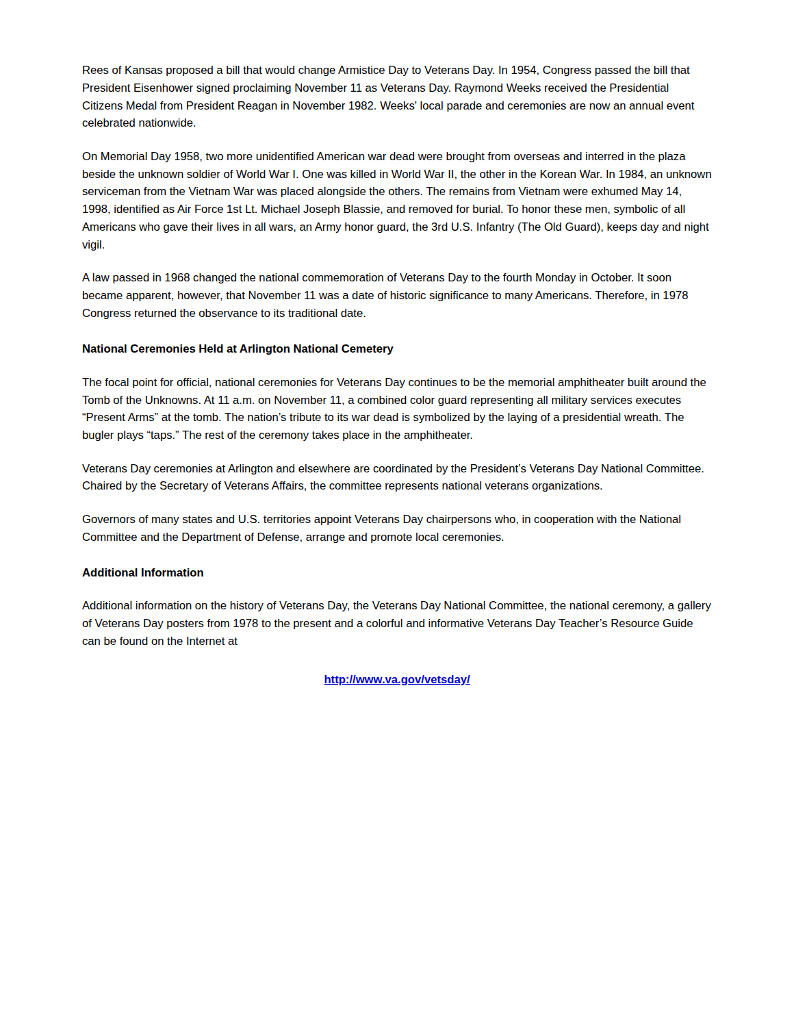Rees of Kansas proposed a bill that would change Armistice Day to Veterans Day. In 1954, Congress passed the bill that President Eisenhower signed proclaiming November 11 as Veterans Day. Raymond Weeks received the Presidential Citizens Medal from President Reagan in November 1982. Weeks' local parade and ceremonies are now an annual event celebrated nationwide.
On Memorial Day 1958, two more unidentified American war dead were brought from overseas and interred in the plaza beside the unknown soldier of World War I. One was killed in World War II, the other in the Korean War. In 1984, an unknown serviceman from the Vietnam War was placed alongside the others. The remains from Vietnam were exhumed May 14, 1998, identified as Air Force 1st Lt. Michael Joseph Blassie, and removed for burial. To honor these men, symbolic of all Americans who gave their lives in all wars, an Army honor guard, the 3rd U.S. Infantry (The Old Guard), keeps day and night vigil.
A law passed in 1968 changed the national commemoration of Veterans Day to the fourth Monday in October. It soon became apparent, however, that November 11 was a date of historic significance to many Americans. Therefore, in 1978 Congress returned the observance to its traditional date.
National Ceremonies Held at Arlington National Cemetery
The focal point for official, national ceremonies for Veterans Day continues to be the memorial amphitheater built around the Tomb of the Unknowns. At 11 a.m. on November 11, a combined color guard representing all military services executes “Present Arms” at the tomb. The nation’s tribute to its war dead is symbolized by the laying of a presidential wreath. The bugler plays “taps.” The rest of the ceremony takes place in the amphitheater.
Veterans Day ceremonies at Arlington and elsewhere are coordinated by the President’s Veterans Day National Committee. Chaired by the Secretary of Veterans Affairs, the committee represents national veterans organizations.
Governors of many states and U.S. territories appoint Veterans Day chairpersons who, in cooperation with the National Committee and the Department of Defense, arrange and promote local ceremonies.
Additional Information
Additional information on the history of Veterans Day, the Veterans Day National Committee, the national ceremony, a gallery of Veterans Day posters from 1978 to the present and a colorful and informative Veterans Day Teacher’s Resource Guide can be found on the Internet at
http://www.va.gov/vetsday/